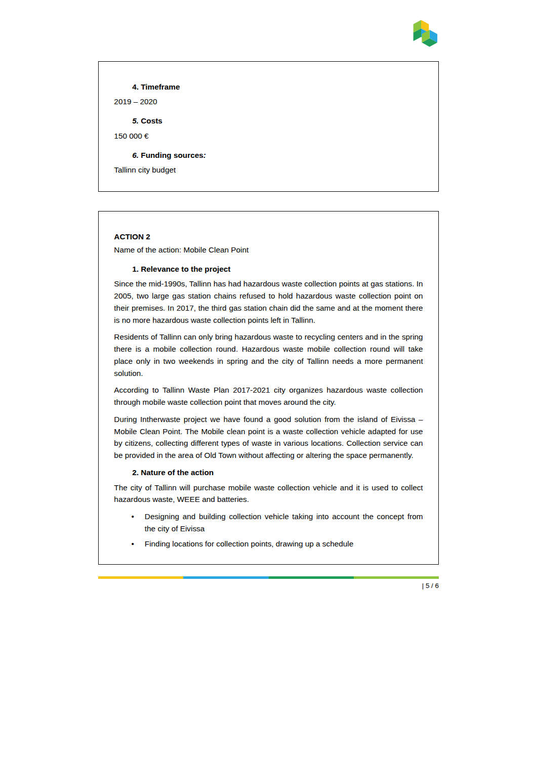Timeframe
2019 – 2020
Costs
150 000 €
Funding sources:
Tallinn city budget
ACTION 2
Name of the action: Mobile Clean Point
Relevance to the project
Since the mid-1990s, Tallinn has had hazardous waste collection points at gas stations. In 2005, two large gas station chains refused to hold hazardous waste collection point on their premises. In 2017, the third gas station chain did the same and at the moment there is no more hazardous waste collection points left in Tallinn.
Residents of Tallinn can only bring hazardous waste to recycling centers and in the spring there is a mobile collection round. Hazardous waste mobile collection round will take place only in two weekends in spring and the city of Tallinn needs a more permanent solution.
According to Tallinn Waste Plan 2017-2021 city organizes hazardous waste collection through mobile waste collection point that moves around the city.
During Intherwaste project we have found a good solution from the island of Eivissa – Mobile Clean Point. The Mobile clean point is a waste collection vehicle adapted for use by citizens, collecting different types of waste in various locations. Collection service can be provided in the area of Old Town without affecting or altering the space permanently.
Nature of the action
The city of Tallinn will purchase mobile waste collection vehicle and it is used to collect hazardous waste, WEEE and batteries.
Designing and building collection vehicle taking into account the concept from the city of Eivissa
Finding locations for collection points, drawing up a schedule
| 5 / 6